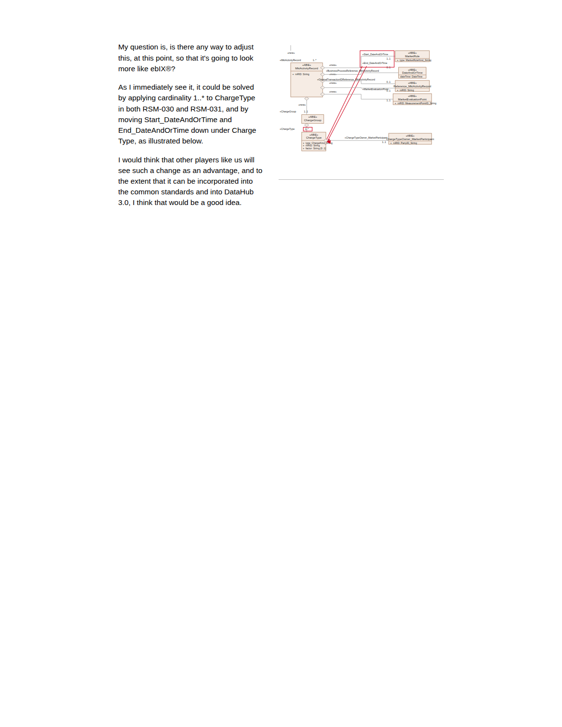My question is, is there any way to adjust this, at this point, so that it's going to look more like ebIX®?
As I immediately see it, it could be solved by applying cardinality 1..* to ChargeType in both RSM-030 and RSM-031, and by moving Start_DateAndOrTime and End_DateAndOrTime down under Charge Type, as illustrated below.
I would think that other players like us will see such a change as an advantage, and to the extent that it can be incorporated into the common standards and into DataHub 3.0, I think that would be a good idea.
«new» +MktActivityRecord 1..* «ABIE» MktActivityRecord + mRID: String «ABIE» MarketRole + type: MarketRoleKind_String «ABIE» DateAndOrTime dateTime: DateTime «ABIE» Reference_MktActivityRecord + mRID: String «ABIE» MarketEvaluationPoint + mRID: MeasurementPointID_String «ABIE» ChargeGroup «ABIE» ChargeType + type: ChargeKind_String + mRID: String + factor: String [0..1] «ABIE» ChargeTypeOwner_MarketParticipant + mRID: PartyID_String +Start_DateAndOrTime 1..1 «new» «new» «new» «new» +End_DateAndOrTime 0..1 +BusinessProcessReference_MktActivityRecord 0..1 +OriginalTransactionIDReference_MktActivityRecord 0..1 +MarketEvaluationPoint 1..1 «new» +ChargeGroup 1..1 +ChargeType 1..* +ChargeTypeOwner_MarketParticipant 1..1